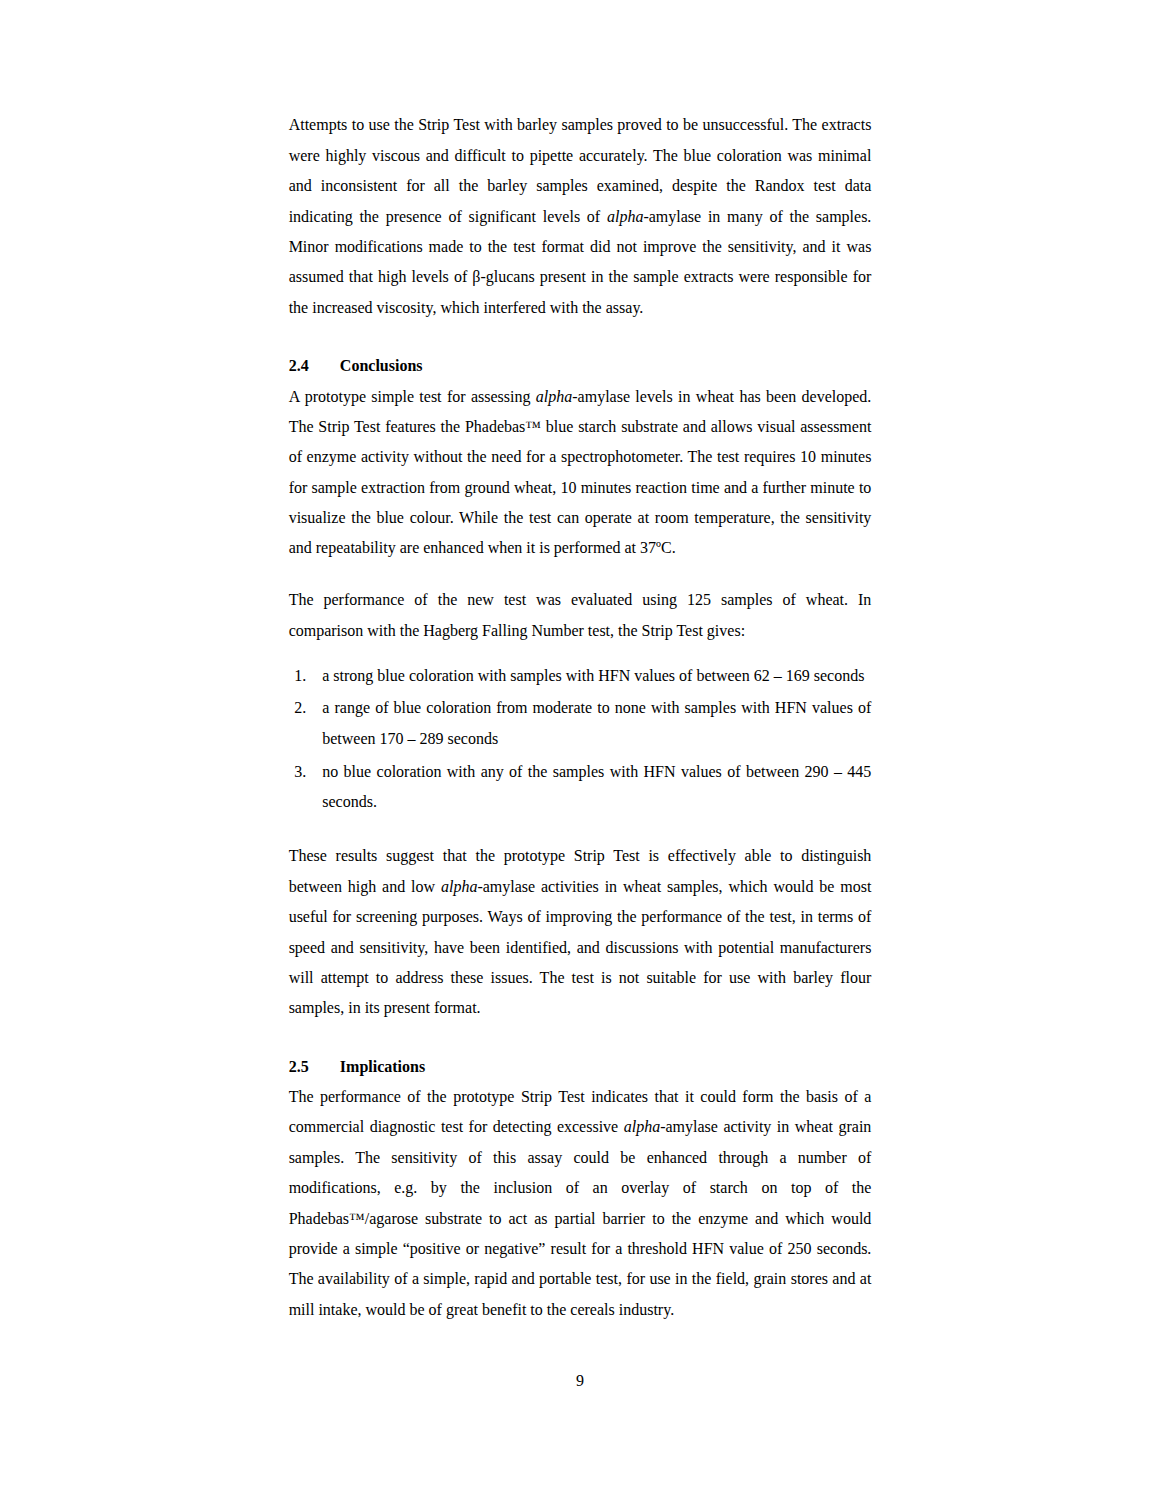Attempts to use the Strip Test with barley samples proved to be unsuccessful. The extracts were highly viscous and difficult to pipette accurately. The blue coloration was minimal and inconsistent for all the barley samples examined, despite the Randox test data indicating the presence of significant levels of alpha-amylase in many of the samples. Minor modifications made to the test format did not improve the sensitivity, and it was assumed that high levels of β-glucans present in the sample extracts were responsible for the increased viscosity, which interfered with the assay.
2.4 Conclusions
A prototype simple test for assessing alpha-amylase levels in wheat has been developed. The Strip Test features the Phadebas™ blue starch substrate and allows visual assessment of enzyme activity without the need for a spectrophotometer. The test requires 10 minutes for sample extraction from ground wheat, 10 minutes reaction time and a further minute to visualize the blue colour. While the test can operate at room temperature, the sensitivity and repeatability are enhanced when it is performed at 37ºC.
The performance of the new test was evaluated using 125 samples of wheat. In comparison with the Hagberg Falling Number test, the Strip Test gives:
a strong blue coloration with samples with HFN values of between 62 – 169 seconds
a range of blue coloration from moderate to none with samples with HFN values of between 170 – 289 seconds
no blue coloration with any of the samples with HFN values of between 290 – 445 seconds.
These results suggest that the prototype Strip Test is effectively able to distinguish between high and low alpha-amylase activities in wheat samples, which would be most useful for screening purposes. Ways of improving the performance of the test, in terms of speed and sensitivity, have been identified, and discussions with potential manufacturers will attempt to address these issues. The test is not suitable for use with barley flour samples, in its present format.
2.5 Implications
The performance of the prototype Strip Test indicates that it could form the basis of a commercial diagnostic test for detecting excessive alpha-amylase activity in wheat grain samples. The sensitivity of this assay could be enhanced through a number of modifications, e.g. by the inclusion of an overlay of starch on top of the Phadebas™/agarose substrate to act as partial barrier to the enzyme and which would provide a simple “positive or negative” result for a threshold HFN value of 250 seconds. The availability of a simple, rapid and portable test, for use in the field, grain stores and at mill intake, would be of great benefit to the cereals industry.
9